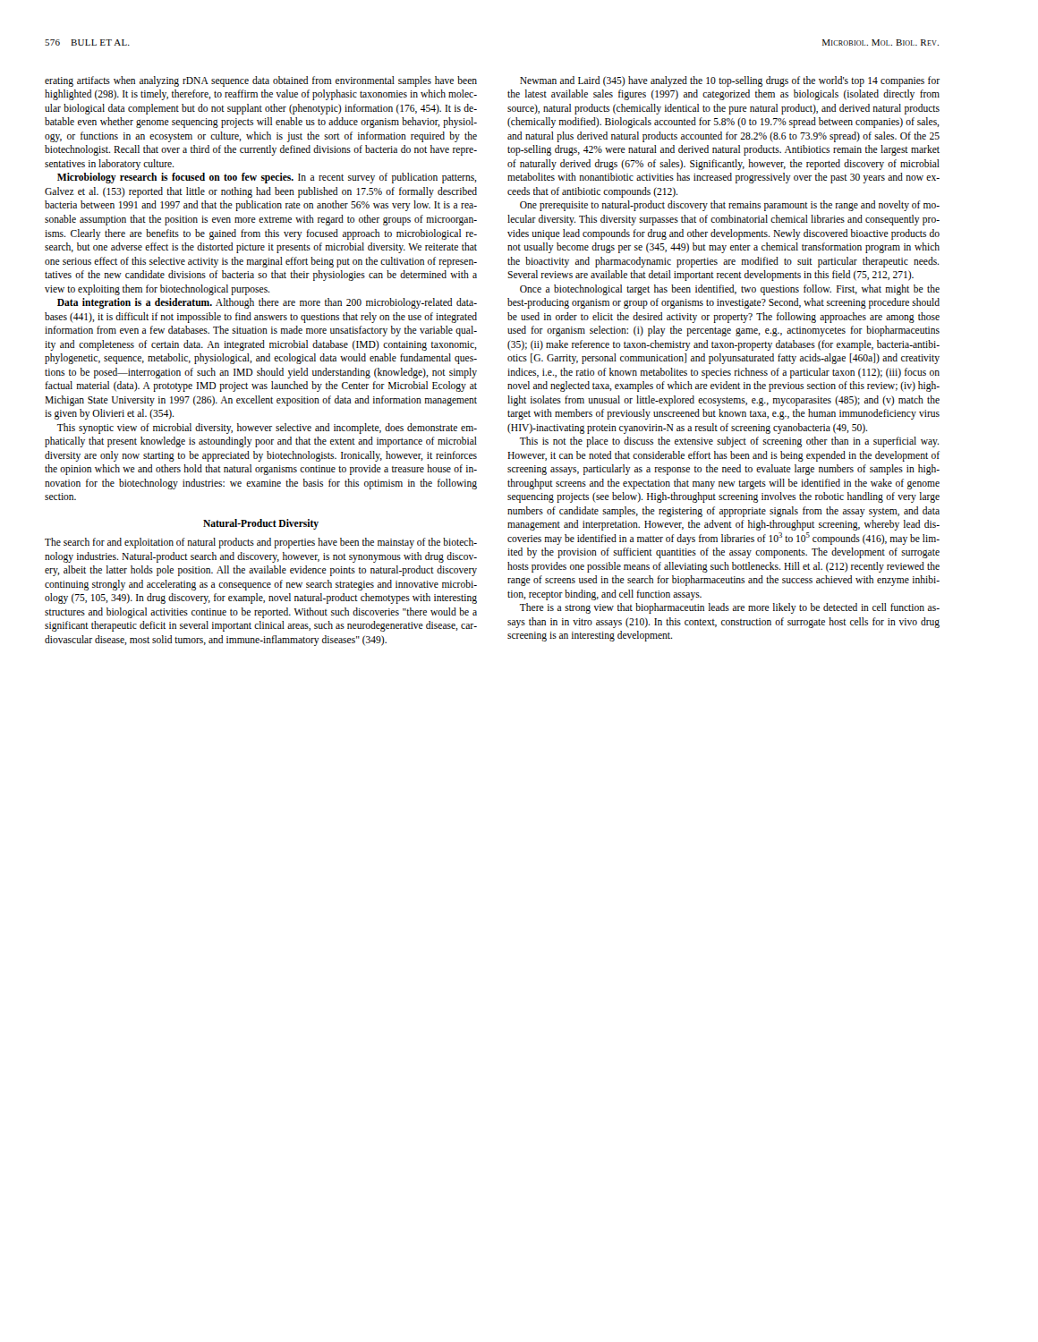576 BULL ET AL. Microbiol. Mol. Biol. Rev.
erating artifacts when analyzing rDNA sequence data obtained from environmental samples have been highlighted (298). It is timely, therefore, to reaffirm the value of polyphasic taxonomies in which molecular biological data complement but do not supplant other (phenotypic) information (176, 454). It is debatable even whether genome sequencing projects will enable us to adduce organism behavior, physiology, or functions in an ecosystem or culture, which is just the sort of information required by the biotechnologist. Recall that over a third of the currently defined divisions of bacteria do not have representatives in laboratory culture.
Microbiology research is focused on too few species. In a recent survey of publication patterns, Galvez et al. (153) reported that little or nothing had been published on 17.5% of formally described bacteria between 1991 and 1997 and that the publication rate on another 56% was very low. It is a reasonable assumption that the position is even more extreme with regard to other groups of microorganisms. Clearly there are benefits to be gained from this very focused approach to microbiological research, but one adverse effect is the distorted picture it presents of microbial diversity. We reiterate that one serious effect of this selective activity is the marginal effort being put on the cultivation of representatives of the new candidate divisions of bacteria so that their physiologies can be determined with a view to exploiting them for biotechnological purposes.
Data integration is a desideratum. Although there are more than 200 microbiology-related databases (441), it is difficult if not impossible to find answers to questions that rely on the use of integrated information from even a few databases. The situation is made more unsatisfactory by the variable quality and completeness of certain data. An integrated microbial database (IMD) containing taxonomic, phylogenetic, sequence, metabolic, physiological, and ecological data would enable fundamental questions to be posed—interrogation of such an IMD should yield understanding (knowledge), not simply factual material (data). A prototype IMD project was launched by the Center for Microbial Ecology at Michigan State University in 1997 (286). An excellent exposition of data and information management is given by Olivieri et al. (354).
This synoptic view of microbial diversity, however selective and incomplete, does demonstrate emphatically that present knowledge is astoundingly poor and that the extent and importance of microbial diversity are only now starting to be appreciated by biotechnologists. Ironically, however, it reinforces the opinion which we and others hold that natural organisms continue to provide a treasure house of innovation for the biotechnology industries: we examine the basis for this optimism in the following section.
Natural-Product Diversity
The search for and exploitation of natural products and properties have been the mainstay of the biotechnology industries. Natural-product search and discovery, however, is not synonymous with drug discovery, albeit the latter holds pole position. All the available evidence points to natural-product discovery continuing strongly and accelerating as a consequence of new search strategies and innovative microbiology (75, 105, 349). In drug discovery, for example, novel natural-product chemotypes with interesting structures and biological activities continue to be reported. Without such discoveries "there would be a significant therapeutic deficit in several important clinical areas, such as neurodegenerative disease, cardiovascular disease, most solid tumors, and immune-inflammatory diseases" (349).
Newman and Laird (345) have analyzed the 10 top-selling drugs of the world's top 14 companies for the latest available sales figures (1997) and categorized them as biologicals (isolated directly from source), natural products (chemically identical to the pure natural product), and derived natural products (chemically modified). Biologicals accounted for 5.8% (0 to 19.7% spread between companies) of sales, and natural plus derived natural products accounted for 28.2% (8.6 to 73.9% spread) of sales. Of the 25 top-selling drugs, 42% were natural and derived natural products. Antibiotics remain the largest market of naturally derived drugs (67% of sales). Significantly, however, the reported discovery of microbial metabolites with nonantibiotic activities has increased progressively over the past 30 years and now exceeds that of antibiotic compounds (212).
One prerequisite to natural-product discovery that remains paramount is the range and novelty of molecular diversity. This diversity surpasses that of combinatorial chemical libraries and consequently provides unique lead compounds for drug and other developments. Newly discovered bioactive products do not usually become drugs per se (345, 449) but may enter a chemical transformation program in which the bioactivity and pharmacodynamic properties are modified to suit particular therapeutic needs. Several reviews are available that detail important recent developments in this field (75, 212, 271).
Once a biotechnological target has been identified, two questions follow. First, what might be the best-producing organism or group of organisms to investigate? Second, what screening procedure should be used in order to elicit the desired activity or property? The following approaches are among those used for organism selection: (i) play the percentage game, e.g., actinomycetes for biopharmaceutins (35); (ii) make reference to taxon-chemistry and taxon-property databases (for example, bacteria-antibiotics [G. Garrity, personal communication] and polyunsaturated fatty acids-algae [460a]) and creativity indices, i.e., the ratio of known metabolites to species richness of a particular taxon (112); (iii) focus on novel and neglected taxa, examples of which are evident in the previous section of this review; (iv) highlight isolates from unusual or little-explored ecosystems, e.g., mycoparasites (485); and (v) match the target with members of previously unscreened but known taxa, e.g., the human immunodeficiency virus (HIV)-inactivating protein cyanovirin-N as a result of screening cyanobacteria (49, 50).
This is not the place to discuss the extensive subject of screening other than in a superficial way. However, it can be noted that considerable effort has been and is being expended in the development of screening assays, particularly as a response to the need to evaluate large numbers of samples in high-throughput screens and the expectation that many new targets will be identified in the wake of genome sequencing projects (see below). High-throughput screening involves the robotic handling of very large numbers of candidate samples, the registering of appropriate signals from the assay system, and data management and interpretation. However, the advent of high-throughput screening, whereby lead discoveries may be identified in a matter of days from libraries of 103 to 105 compounds (416), may be limited by the provision of sufficient quantities of the assay components. The development of surrogate hosts provides one possible means of alleviating such bottlenecks. Hill et al. (212) recently reviewed the range of screens used in the search for biopharmaceutins and the success achieved with enzyme inhibition, receptor binding, and cell function assays.
There is a strong view that biopharmaceutin leads are more likely to be detected in cell function assays than in in vitro assays (210). In this context, construction of surrogate host cells for in vivo drug screening is an interesting development.